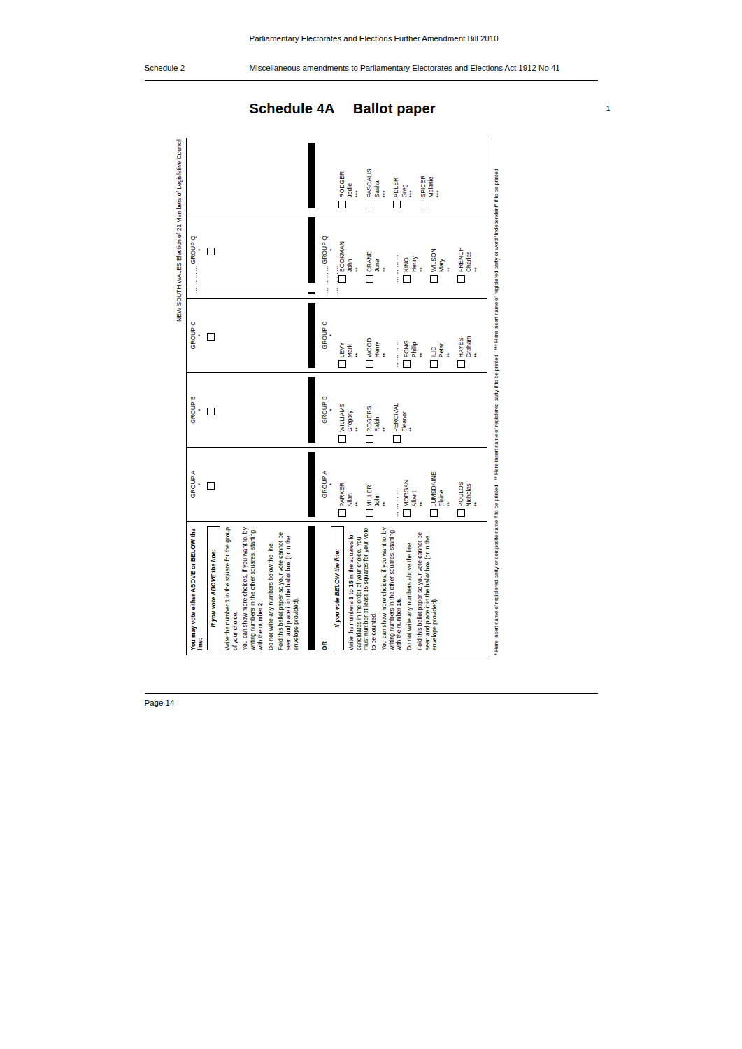Parliamentary Electorates and Elections Further Amendment Bill 2010
Schedule 2
Miscellaneous amendments to Parliamentary Electorates and Elections Act 1912 No 41
1
Schedule 4A Ballot paper
NEW SOUTH WALES Election of 21 Members of Legislative Council
| You may vote either ABOVE or BELOW the line: If you vote ABOVE the line: Write the number 1 in the square for the group of your choice. You can show more choices, if you want to, by writing numbers in the other squares, starting with the number 2 . Do not write any numbers below the line. Fold this ballot paper so your vote cannot be seen and place it in the ballot box (or in the envelope provided). | GROUP A * | GROUP B * | GROUP C * | ………… | GROUP Q * | |
| OR If you vote BELOW the line: Write the numbers 1 to 15 in the squares for candidates in the order of your choice. You must number at least 15 squares for your vote to be counted. You can show more choices, if you want to, by writing numbers in the other squares, starting with the number 16 . Do not write any numbers above the line. Fold this ballot paper so your vote cannot be seen and place it in the ballot box (or in the envelope provided). | GROUP A * PARKER Allan ** MILLER John ** ………… MORGAN Albert ** LUMSDAINE Elaine ** POULOS Nicholas ** | GROUP B * WILLIAMS Gregory ** ROGERS Ralph ** PERCIVAL Eleanor ** | GROUP C * LEVY Mark ** WOOD Henry ** ………… FONG Phillip ** ILIC Petar ** HAYES Graham ** | ………… ………… | GROUP Q * BOOKMAN John ** CRANE June ** ………… KING Henry ** WILSON Mary ** FRENCH Charles ** | RODGER Jodie *** PASCALIS Sasha *** ADLER Greg *** SPICER Melanie *** |
* Here insert name of registered party or composite name if to be printed ** Here insert name of registered party if to be printed *** Here insert name of registered party or word “Independent” if to be printed
Page 14